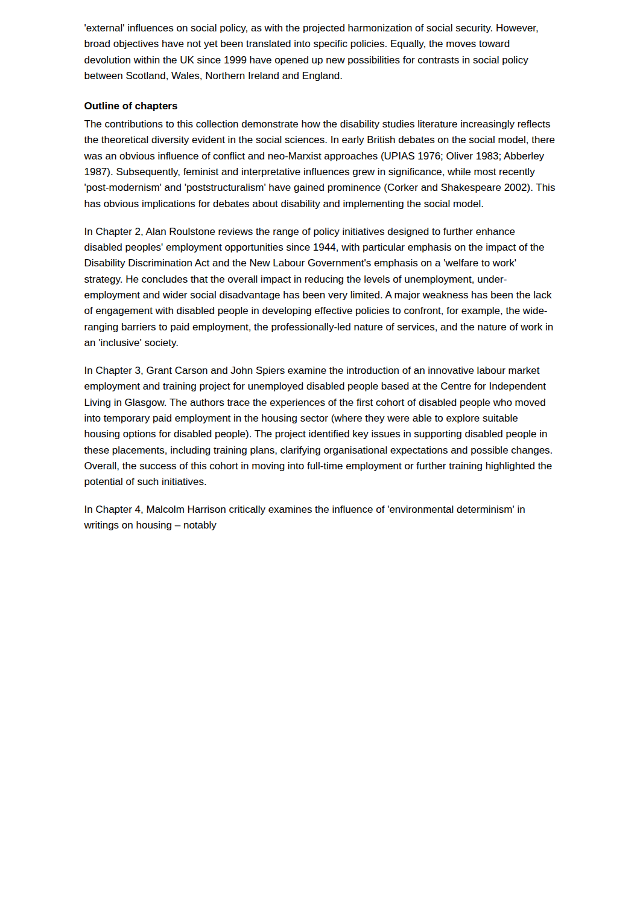'external' influences on social policy, as with the projected harmonization of social security. However, broad objectives have not yet been translated into specific policies. Equally, the moves toward devolution within the UK since 1999 have opened up new possibilities for contrasts in social policy between Scotland, Wales, Northern Ireland and England.
Outline of chapters
The contributions to this collection demonstrate how the disability studies literature increasingly reflects the theoretical diversity evident in the social sciences. In early British debates on the social model, there was an obvious influence of conflict and neo-Marxist approaches (UPIAS 1976; Oliver 1983; Abberley 1987). Subsequently, feminist and interpretative influences grew in significance, while most recently 'post-modernism' and 'poststructuralism' have gained prominence (Corker and Shakespeare 2002). This has obvious implications for debates about disability and implementing the social model.
In Chapter 2, Alan Roulstone reviews the range of policy initiatives designed to further enhance disabled peoples' employment opportunities since 1944, with particular emphasis on the impact of the Disability Discrimination Act and the New Labour Government's emphasis on a 'welfare to work' strategy. He concludes that the overall impact in reducing the levels of unemployment, under-employment and wider social disadvantage has been very limited. A major weakness has been the lack of engagement with disabled people in developing effective policies to confront, for example, the wide-ranging barriers to paid employment, the professionally-led nature of services, and the nature of work in an 'inclusive' society.
In Chapter 3, Grant Carson and John Spiers examine the introduction of an innovative labour market employment and training project for unemployed disabled people based at the Centre for Independent Living in Glasgow. The authors trace the experiences of the first cohort of disabled people who moved into temporary paid employment in the housing sector (where they were able to explore suitable housing options for disabled people). The project identified key issues in supporting disabled people in these placements, including training plans, clarifying organisational expectations and possible changes. Overall, the success of this cohort in moving into full-time employment or further training highlighted the potential of such initiatives.
In Chapter 4, Malcolm Harrison critically examines the influence of 'environmental determinism' in writings on housing – notably